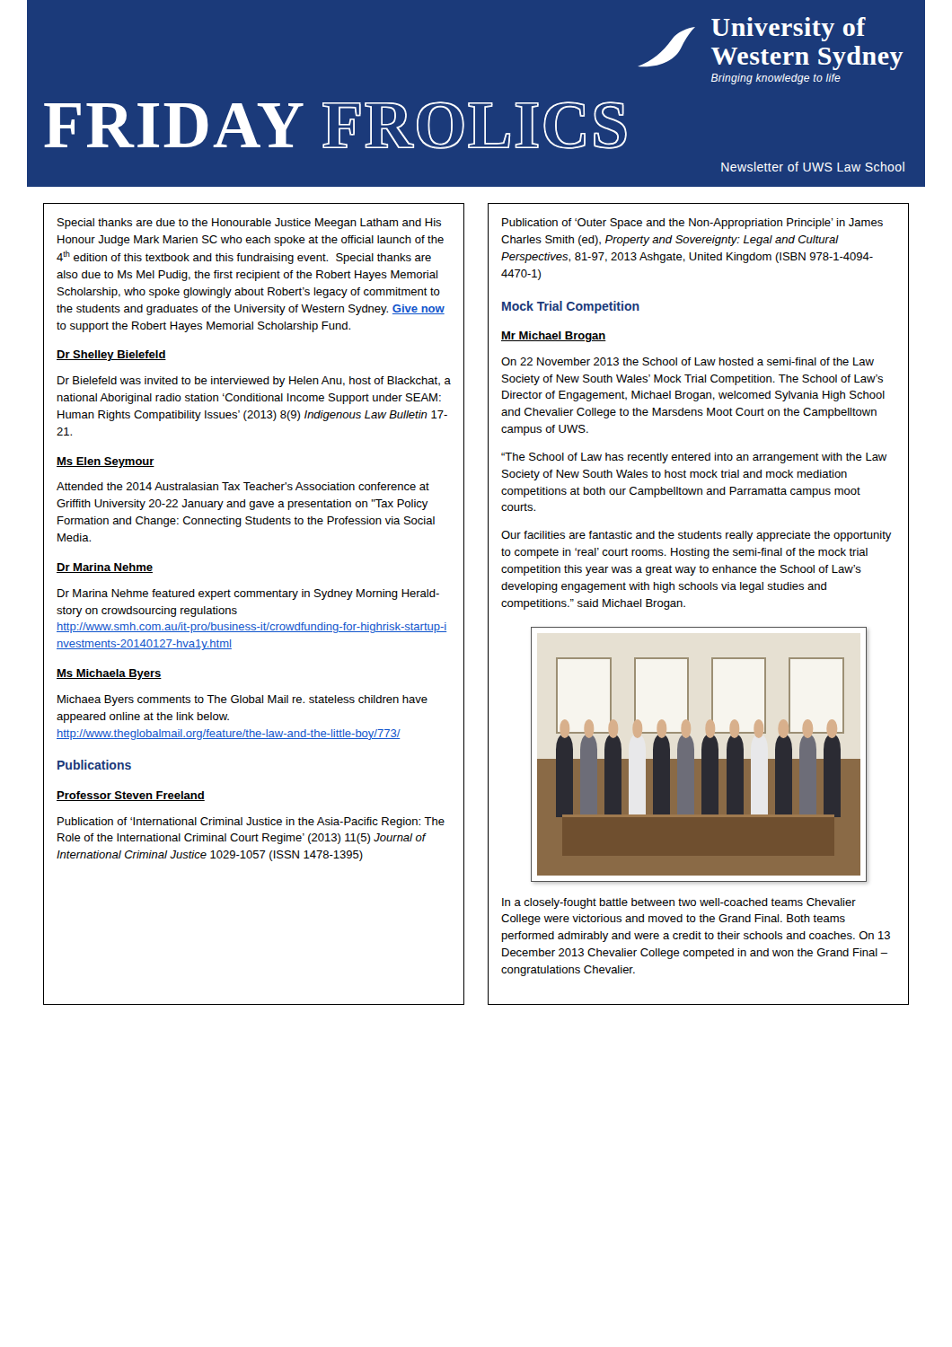University of
Western Sydney
Bringing knowledge to life
FRIDAY FROLICS
Newsletter of UWS Law School
Special thanks are due to the Honourable Justice Meegan Latham and His Honour Judge Mark Marien SC who each spoke at the official launch of the 4th edition of this textbook and this fundraising event. Special thanks are also due to Ms Mel Pudig, the first recipient of the Robert Hayes Memorial Scholarship, who spoke glowingly about Robert’s legacy of commitment to the students and graduates of the University of Western Sydney. Give now to support the Robert Hayes Memorial Scholarship Fund.
Dr Shelley Bielefeld
Dr Bielefeld was invited to be interviewed by Helen Anu, host of Blackchat, a national Aboriginal radio station ‘Conditional Income Support under SEAM: Human Rights Compatibility Issues’ (2013) 8(9) Indigenous Law Bulletin 17-21.
Ms Elen Seymour
Attended the 2014 Australasian Tax Teacher's Association conference at Griffith University 20-22 January and gave a presentation on "Tax Policy Formation and Change: Connecting Students to the Profession via Social Media.
Dr Marina Nehme
Dr Marina Nehme featured expert commentary in Sydney Morning Herald- story on crowdsourcing regulations
http://www.smh.com.au/it-pro/business-it/crowdfunding-for-highrisk-startup-investments-20140127-hva1y.html
Ms Michaela Byers
Michaea Byers comments to The Global Mail re. stateless children have appeared online at the link below.
http://www.theglobalmail.org/feature/the-law-and-the-little-boy/773/
Publications
Professor Steven Freeland
Publication of ‘International Criminal Justice in the Asia-Pacific Region: The Role of the International Criminal Court Regime’ (2013) 11(5) Journal of International Criminal Justice 1029-1057 (ISSN 1478-1395)
Publication of ‘Outer Space and the Non-Appropriation Principle’ in James Charles Smith (ed), Property and Sovereignty: Legal and Cultural Perspectives, 81-97, 2013 Ashgate, United Kingdom (ISBN 978-1-4094-4470-1)
Mock Trial Competition
Mr Michael Brogan
On 22 November 2013 the School of Law hosted a semi-final of the Law Society of New South Wales’ Mock Trial Competition. The School of Law’s Director of Engagement, Michael Brogan, welcomed Sylvania High School and Chevalier College to the Marsdens Moot Court on the Campbelltown campus of UWS.
“The School of Law has recently entered into an arrangement with the Law Society of New South Wales to host mock trial and mock mediation competitions at both our Campbelltown and Parramatta campus moot courts.
Our facilities are fantastic and the students really appreciate the opportunity to compete in ‘real’ court rooms. Hosting the semi-final of the mock trial competition this year was a great way to enhance the School of Law’s developing engagement with high schools via legal studies and competitions.” said Michael Brogan.
In a closely-fought battle between two well-coached teams Chevalier College were victorious and moved to the Grand Final. Both teams performed admirably and were a credit to their schools and coaches. On 13 December 2013 Chevalier College competed in and won the Grand Final – congratulations Chevalier.